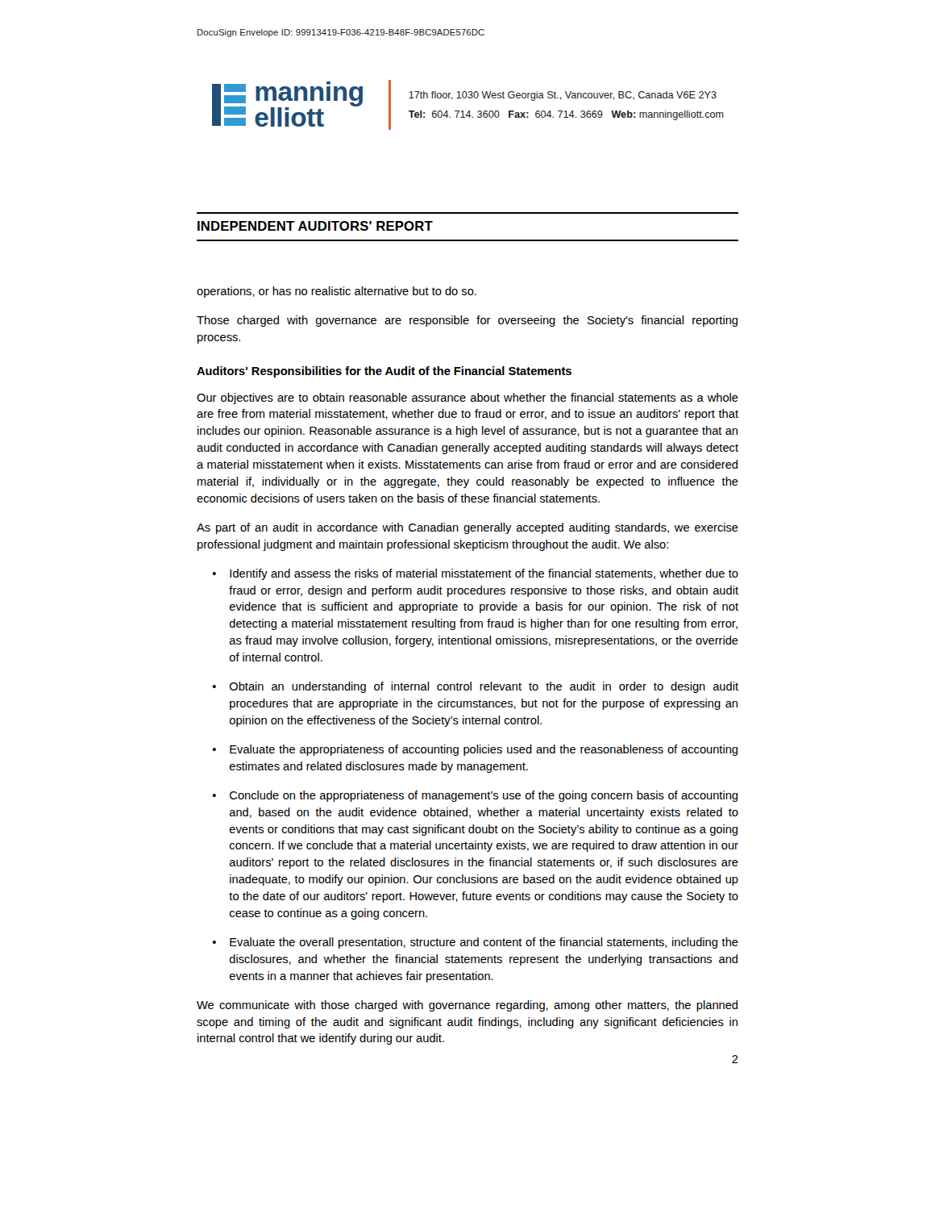DocuSign Envelope ID: 99913419-F036-4219-B48F-9BC9ADE576DC
manning elliott
17th floor, 1030 West Georgia St., Vancouver, BC, Canada V6E 2Y3
Tel: 604. 714. 3600 Fax: 604. 714. 3669 Web: manningelliott.com
Independent Auditors' Report
operations, or has no realistic alternative but to do so.
Those charged with governance are responsible for overseeing the Society's financial reporting process.
Auditors' Responsibilities for the Audit of the Financial Statements
Our objectives are to obtain reasonable assurance about whether the financial statements as a whole are free from material misstatement, whether due to fraud or error, and to issue an auditors' report that includes our opinion. Reasonable assurance is a high level of assurance, but is not a guarantee that an audit conducted in accordance with Canadian generally accepted auditing standards will always detect a material misstatement when it exists. Misstatements can arise from fraud or error and are considered material if, individually or in the aggregate, they could reasonably be expected to influence the economic decisions of users taken on the basis of these financial statements.
As part of an audit in accordance with Canadian generally accepted auditing standards, we exercise professional judgment and maintain professional skepticism throughout the audit. We also:
Identify and assess the risks of material misstatement of the financial statements, whether due to fraud or error, design and perform audit procedures responsive to those risks, and obtain audit evidence that is sufficient and appropriate to provide a basis for our opinion. The risk of not detecting a material misstatement resulting from fraud is higher than for one resulting from error, as fraud may involve collusion, forgery, intentional omissions, misrepresentations, or the override of internal control.
Obtain an understanding of internal control relevant to the audit in order to design audit procedures that are appropriate in the circumstances, but not for the purpose of expressing an opinion on the effectiveness of the Society’s internal control.
Evaluate the appropriateness of accounting policies used and the reasonableness of accounting estimates and related disclosures made by management.
Conclude on the appropriateness of management’s use of the going concern basis of accounting and, based on the audit evidence obtained, whether a material uncertainty exists related to events or conditions that may cast significant doubt on the Society’s ability to continue as a going concern. If we conclude that a material uncertainty exists, we are required to draw attention in our auditors' report to the related disclosures in the financial statements or, if such disclosures are inadequate, to modify our opinion. Our conclusions are based on the audit evidence obtained up to the date of our auditors' report. However, future events or conditions may cause the Society to cease to continue as a going concern.
Evaluate the overall presentation, structure and content of the financial statements, including the disclosures, and whether the financial statements represent the underlying transactions and events in a manner that achieves fair presentation.
We communicate with those charged with governance regarding, among other matters, the planned scope and timing of the audit and significant audit findings, including any significant deficiencies in internal control that we identify during our audit.
2